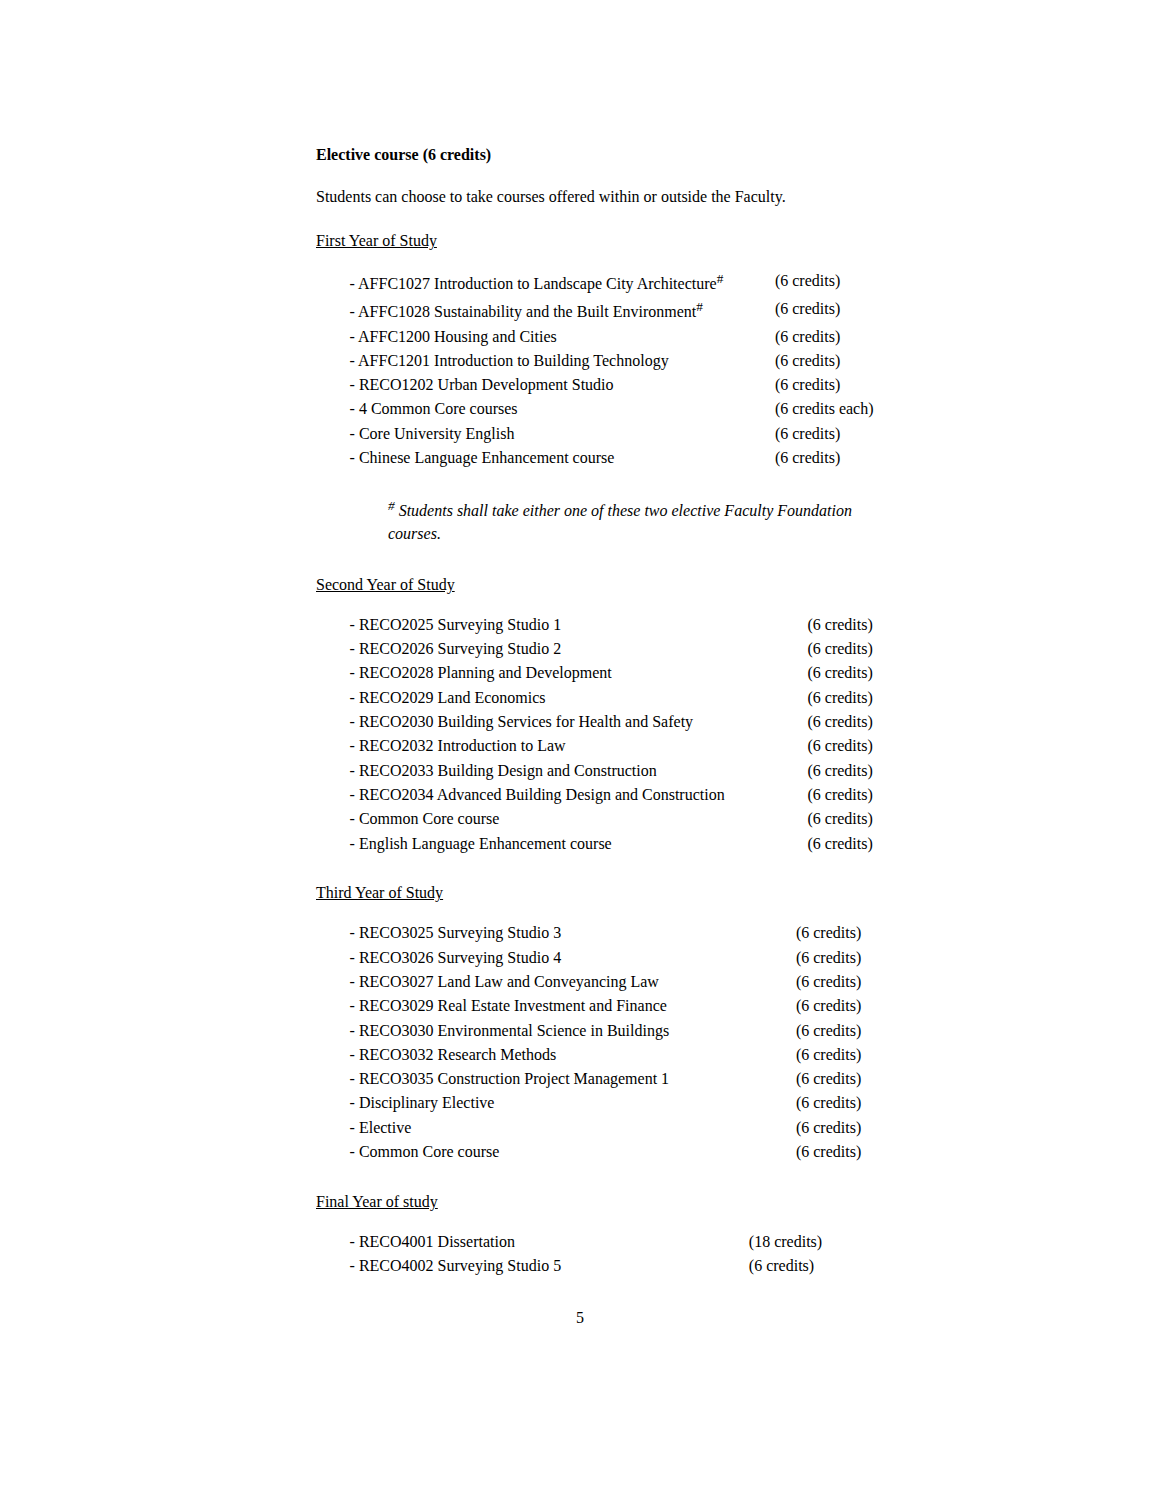Elective course (6 credits)
Students can choose to take courses offered within or outside the Faculty.
First Year of Study
| - AFFC1027 Introduction to Landscape City Architecture # | (6 credits) |
| - AFFC1028 Sustainability and the Built Environment # | (6 credits) |
| - AFFC1200 Housing and Cities | (6 credits) |
| - AFFC1201 Introduction to Building Technology | (6 credits) |
| - RECO1202 Urban Development Studio | (6 credits) |
| - 4 Common Core courses | (6 credits each) |
| - Core University English | (6 credits) |
| - Chinese Language Enhancement course | (6 credits) |
# Students shall take either one of these two elective Faculty Foundation courses.
Second Year of Study
| - RECO2025 Surveying Studio 1 | (6 credits) |
| - RECO2026 Surveying Studio 2 | (6 credits) |
| - RECO2028 Planning and Development | (6 credits) |
| - RECO2029 Land Economics | (6 credits) |
| - RECO2030 Building Services for Health and Safety | (6 credits) |
| - RECO2032 Introduction to Law | (6 credits) |
| - RECO2033 Building Design and Construction | (6 credits) |
| - RECO2034 Advanced Building Design and Construction | (6 credits) |
| - Common Core course | (6 credits) |
| - English Language Enhancement course | (6 credits) |
Third Year of Study
| - RECO3025 Surveying Studio 3 | (6 credits) |
| - RECO3026 Surveying Studio 4 | (6 credits) |
| - RECO3027 Land Law and Conveyancing Law | (6 credits) |
| - RECO3029 Real Estate Investment and Finance | (6 credits) |
| - RECO3030 Environmental Science in Buildings | (6 credits) |
| - RECO3032 Research Methods | (6 credits) |
| - RECO3035 Construction Project Management 1 | (6 credits) |
| - Disciplinary Elective | (6 credits) |
| - Elective | (6 credits) |
| - Common Core course | (6 credits) |
Final Year of study
| - RECO4001 Dissertation | (18 credits) |
| - RECO4002 Surveying Studio 5 | (6 credits) |
5